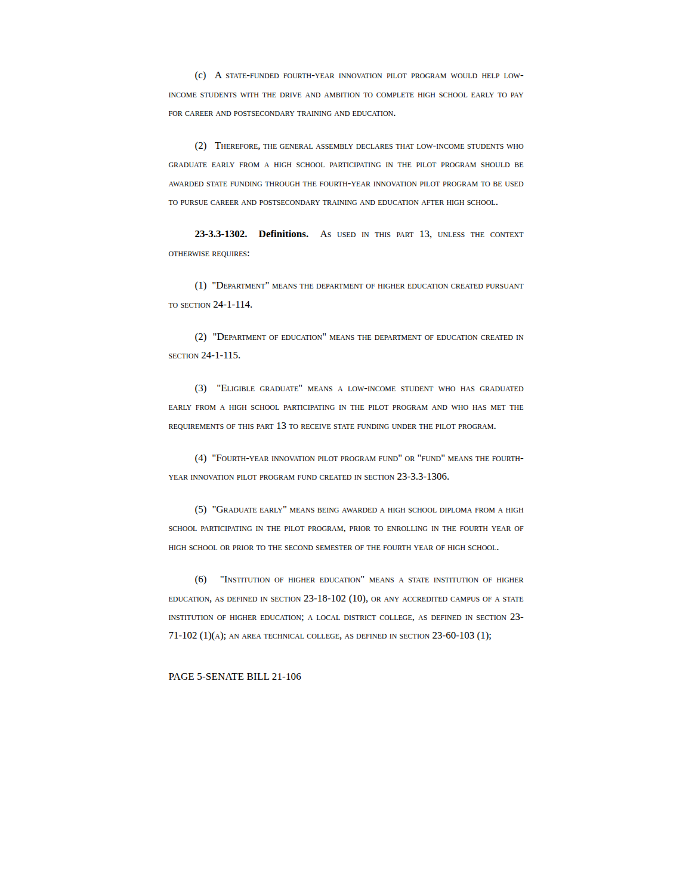(c) A state-funded fourth-year innovation pilot program would help low-income students with the drive and ambition to complete high school early to pay for career and postsecondary training and education.
(2) Therefore, the general assembly declares that low-income students who graduate early from a high school participating in the pilot program should be awarded state funding through the fourth-year innovation pilot program to be used to pursue career and postsecondary training and education after high school.
23-3.3-1302. Definitions. As used in this part 13, unless the context otherwise requires:
(1) "Department" means the department of higher education created pursuant to section 24-1-114.
(2) "Department of education" means the department of education created in section 24-1-115.
(3) "Eligible graduate" means a low-income student who has graduated early from a high school participating in the pilot program and who has met the requirements of this part 13 to receive state funding under the pilot program.
(4) "Fourth-year innovation pilot program fund" or "fund" means the fourth-year innovation pilot program fund created in section 23-3.3-1306.
(5) "Graduate early" means being awarded a high school diploma from a high school participating in the pilot program, prior to enrolling in the fourth year of high school or prior to the second semester of the fourth year of high school.
(6) "Institution of higher education" means a state institution of higher education, as defined in section 23-18-102 (10), or any accredited campus of a state institution of higher education; a local district college, as defined in section 23-71-102 (1)(a); an area technical college, as defined in section 23-60-103 (1);
PAGE 5-SENATE BILL 21-106